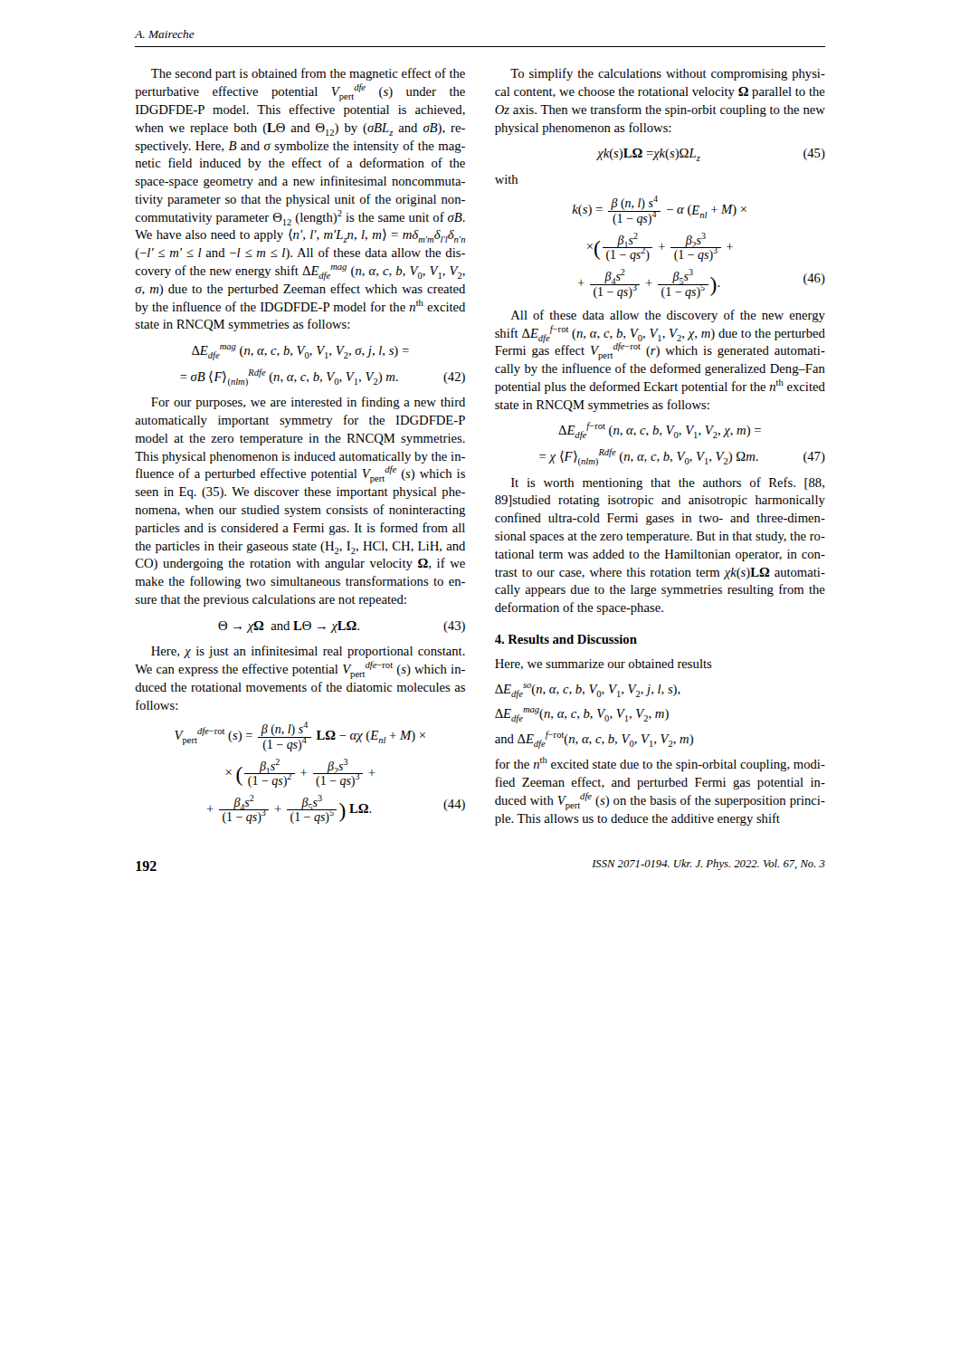A. Maireche
The second part is obtained from the magnetic effect of the perturbative effective potential Vpertdfe (s) under the IDGDFDE-P model. This effective potential is achieved, when we replace both (LΘ and Θ12) by (σBLz and σB), respectively. Here, B and σ symbolize the intensity of the magnetic field induced by the effect of a deformation of the space-space geometry and a new infinitesimal noncommutativity parameter so that the physical unit of the original noncommutativity parameter Θ12 (length)2 is the same unit of σB. We have also need to apply ⟨n′, l′, m′Lzn, l, m⟩ = mδm′mδl′lδn′n (−l′ ≤ m′ ≤ l and −l ≤ m ≤ l). All of these data allow the discovery of the new energy shift ΔEdfemag (n, α, c, b, V0, V1, V2, σ, m) due to the perturbed Zeeman effect which was created by the influence of the IDGDFDE-P model for the nth excited state in RNCQM symmetries as follows:
ΔEdfemag (n, α, c, b, V0, V1, V2, σ, j, l, s) =
= σB ⟨F⟩(nlm)Rdfe (n, α, c, b, V0, V1, V2) m. (42)
For our purposes, we are interested in finding a new third automatically important symmetry for the IDGDFDE-P model at the zero temperature in the RNCQM symmetries. This physical phenomenon is induced automatically by the influence of a perturbed effective potential Vpertdfe (s) which is seen in Eq. (35). We discover these important physical phenomena, when our studied system consists of noninteracting particles and is considered a Fermi gas. It is formed from all the particles in their gaseous state (H2, I2, HCl, CH, LiH, and CO) undergoing the rotation with angular velocity Ω, if we make the following two simultaneous transformations to ensure that the previous calculations are not repeated:
Θ → χΩ and LΘ → χLΩ. (43)
Here, χ is just an infinitesimal real proportional constant. We can express the effective potential Vpertdfe−rot (s) which induced the rotational movements of the diatomic molecules as follows:
Vpertdfe−rot (s) = β (n, l) s4(1 − qs)4 LΩ − αχ (Enl + M) ×
× (β1s2(1 − qs)2 + β2s3(1 − qs)3 +
+ β4s2(1 − qs)3 + β5s3(1 − qs)5) LΩ. (44)
To simplify the calculations without compromising physical content, we choose the rotational velocity Ω parallel to the Oz axis. Then we transform the spin-orbit coupling to the new physical phenomenon as follows:
χk(s)LΩ =χk(s)ΩLz (45)
with
k(s) = β (n, l) s4(1 − qs)4 − α (Enl + M) ×
×(β1s2(1 − qs2) + β2s3(1 − qs)3 +
+ β4s2(1 − qs)3 + β5s3(1 − qs)5). (46)
All of these data allow the discovery of the new energy shift ΔEdfef−rot (n, α, c, b, V0, V1, V2, χ, m) due to the perturbed Fermi gas effect Vpertdfe−rot (r) which is generated automatically by the influence of the deformed generalized Deng–Fan potential plus the deformed Eckart potential for the nth excited state in RNCQM symmetries as follows:
ΔEdfef−rot (n, α, c, b, V0, V1, V2, χ, m) =
= χ ⟨F⟩(nlm)Rdfe (n, α, c, b, V0, V1, V2) Ωm. (47)
It is worth mentioning that the authors of Refs. [88, 89]studied rotating isotropic and anisotropic harmonically confined ultra-cold Fermi gases in two- and three-dimensional spaces at the zero temperature. But in that study, the rotational term was added to the Hamiltonian operator, in contrast to our case, where this rotation term χk(s)LΩ automatically appears due to the large symmetries resulting from the deformation of the space-phase.
4. Results and Discussion
Here, we summarize our obtained results
ΔEdfeso(n, α, c, b, V0, V1, V2, j, l, s),
ΔEdfemag(n, α, c, b, V0, V1, V2, m)
and ΔEdfef−rot(n, α, c, b, V0, V1, V2, m)
for the nth excited state due to the spin-orbital coupling, modified Zeeman effect, and perturbed Fermi gas potential induced with Vpertdfe (s) on the basis of the superposition principle. This allows us to deduce the additive energy shift
192 ISSN 2071-0194. Ukr. J. Phys. 2022. Vol. 67, No. 3